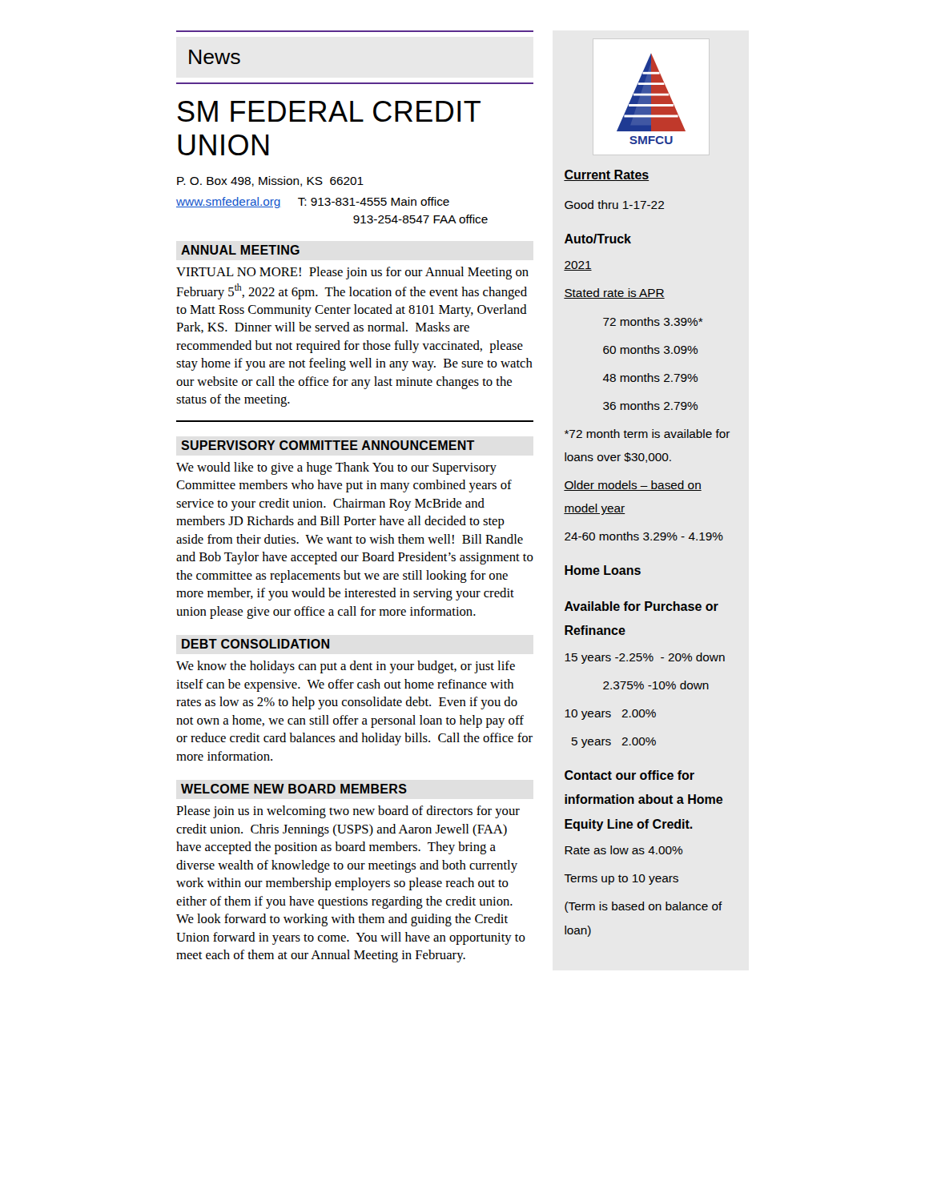News
SM FEDERAL CREDIT UNION
P. O. Box 498, Mission, KS 66201
www.smfederal.org T: 913-831-4555 Main office
913-254-8547 FAA office
Annual Meeting
VIRTUAL NO MORE! Please join us for our Annual Meeting on February 5th, 2022 at 6pm. The location of the event has changed to Matt Ross Community Center located at 8101 Marty, Overland Park, KS. Dinner will be served as normal. Masks are recommended but not required for those fully vaccinated, please stay home if you are not feeling well in any way. Be sure to watch our website or call the office for any last minute changes to the status of the meeting.
Supervisory Committee Announcement
We would like to give a huge Thank You to our Supervisory Committee members who have put in many combined years of service to your credit union. Chairman Roy McBride and members JD Richards and Bill Porter have all decided to step aside from their duties. We want to wish them well! Bill Randle and Bob Taylor have accepted our Board President’s assignment to the committee as replacements but we are still looking for one more member, if you would be interested in serving your credit union please give our office a call for more information.
Debt Consolidation
We know the holidays can put a dent in your budget, or just life itself can be expensive. We offer cash out home refinance with rates as low as 2% to help you consolidate debt. Even if you do not own a home, we can still offer a personal loan to help pay off or reduce credit card balances and holiday bills. Call the office for more information.
Welcome New Board Members
Please join us in welcoming two new board of directors for your credit union. Chris Jennings (USPS) and Aaron Jewell (FAA) have accepted the position as board members. They bring a diverse wealth of knowledge to our meetings and both currently work within our membership employers so please reach out to either of them if you have questions regarding the credit union. We look forward to working with them and guiding the Credit Union forward in years to come. You will have an opportunity to meet each of them at our Annual Meeting in February.
SMFCU
Current Rates
Good thru 1-17-22
Auto/Truck
2021
Stated rate is APR
72 months 3.39%*
60 months 3.09%
48 months 2.79%
36 months 2.79%
*72 month term is available for loans over $30,000.
Older models – based on model year
24-60 months 3.29% - 4.19%
Home Loans
Available for Purchase or Refinance
15 years -2.25% - 20% down
2.375% -10% down
10 years 2.00%
5 years 2.00%
Contact our office for information about a Home Equity Line of Credit.
Rate as low as 4.00%
Terms up to 10 years
(Term is based on balance of loan)